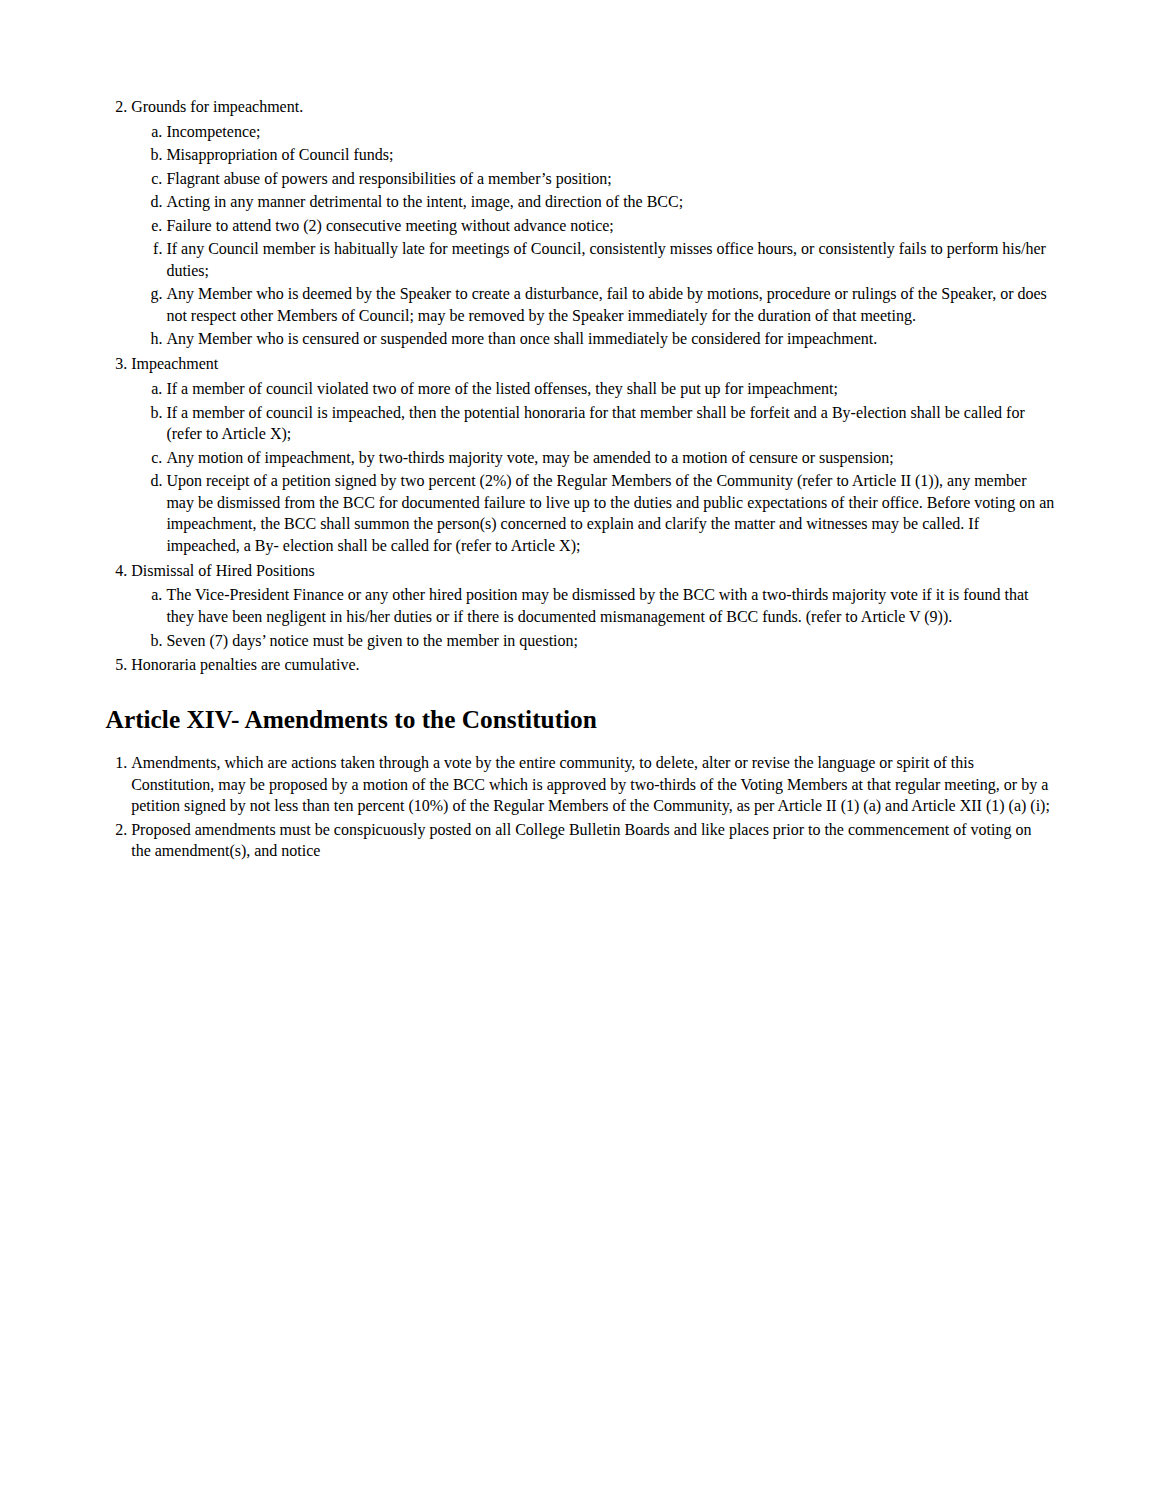Grounds for impeachment.
Incompetence;
Misappropriation of Council funds;
Flagrant abuse of powers and responsibilities of a member’s position;
Acting in any manner detrimental to the intent, image, and direction of the BCC;
Failure to attend two (2) consecutive meeting without advance notice;
If any Council member is habitually late for meetings of Council, consistently misses office hours, or consistently fails to perform his/her duties;
Any Member who is deemed by the Speaker to create a disturbance, fail to abide by motions, procedure or rulings of the Speaker, or does not respect other Members of Council; may be removed by the Speaker immediately for the duration of that meeting.
Any Member who is censured or suspended more than once shall immediately be considered for impeachment.
Impeachment
If a member of council violated two of more of the listed offenses, they shall be put up for impeachment;
If a member of council is impeached, then the potential honoraria for that member shall be forfeit and a By-election shall be called for (refer to Article X);
Any motion of impeachment, by two-thirds majority vote, may be amended to a motion of censure or suspension;
Upon receipt of a petition signed by two percent (2%) of the Regular Members of the Community (refer to Article II (1)), any member may be dismissed from the BCC for documented failure to live up to the duties and public expectations of their office. Before voting on an impeachment, the BCC shall summon the person(s) concerned to explain and clarify the matter and witnesses may be called. If impeached, a By- election shall be called for (refer to Article X);
Dismissal of Hired Positions
The Vice-President Finance or any other hired position may be dismissed by the BCC with a two-thirds majority vote if it is found that they have been negligent in his/her duties or if there is documented mismanagement of BCC funds. (refer to Article V (9)).
Seven (7) days’ notice must be given to the member in question;
Honoraria penalties are cumulative.
Article XIV- Amendments to the Constitution
Amendments, which are actions taken through a vote by the entire community, to delete, alter or revise the language or spirit of this Constitution, may be proposed by a motion of the BCC which is approved by two-thirds of the Voting Members at that regular meeting, or by a petition signed by not less than ten percent (10%) of the Regular Members of the Community, as per Article II (1) (a) and Article XII (1) (a) (i);
Proposed amendments must be conspicuously posted on all College Bulletin Boards and like places prior to the commencement of voting on the amendment(s), and notice